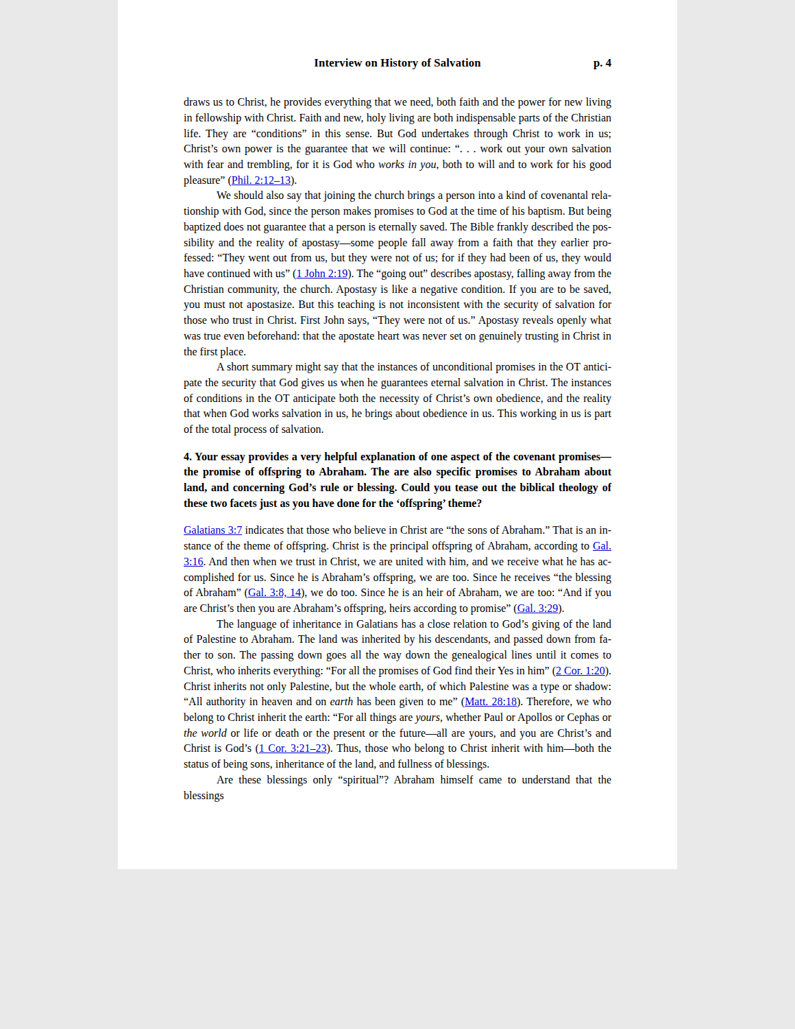Interview on History of Salvation p. 4
draws us to Christ, he provides everything that we need, both faith and the power for new living in fellowship with Christ. Faith and new, holy living are both indispensable parts of the Christian life. They are “conditions” in this sense. But God undertakes through Christ to work in us; Christ’s own power is the guarantee that we will continue: “. . . work out your own salvation with fear and trembling, for it is God who works in you, both to will and to work for his good pleasure” (Phil. 2:12–13).
We should also say that joining the church brings a person into a kind of covenantal relationship with God, since the person makes promises to God at the time of his baptism. But being baptized does not guarantee that a person is eternally saved. The Bible frankly described the possibility and the reality of apostasy—some people fall away from a faith that they earlier professed: “They went out from us, but they were not of us; for if they had been of us, they would have continued with us” (1 John 2:19). The “going out” describes apostasy, falling away from the Christian community, the church. Apostasy is like a negative condition. If you are to be saved, you must not apostasize. But this teaching is not inconsistent with the security of salvation for those who trust in Christ. First John says, “They were not of us.” Apostasy reveals openly what was true even beforehand: that the apostate heart was never set on genuinely trusting in Christ in the first place.
A short summary might say that the instances of unconditional promises in the OT anticipate the security that God gives us when he guarantees eternal salvation in Christ. The instances of conditions in the OT anticipate both the necessity of Christ’s own obedience, and the reality that when God works salvation in us, he brings about obedience in us. This working in us is part of the total process of salvation.
4. Your essay provides a very helpful explanation of one aspect of the covenant promises—the promise of offspring to Abraham. The are also specific promises to Abraham about land, and concerning God’s rule or blessing. Could you tease out the biblical theology of these two facets just as you have done for the ‘offspring’ theme?
Galatians 3:7 indicates that those who believe in Christ are “the sons of Abraham.” That is an instance of the theme of offspring. Christ is the principal offspring of Abraham, according to Gal. 3:16. And then when we trust in Christ, we are united with him, and we receive what he has accomplished for us. Since he is Abraham’s offspring, we are too. Since he receives “the blessing of Abraham” (Gal. 3:8, 14), we do too. Since he is an heir of Abraham, we are too: “And if you are Christ’s then you are Abraham’s offspring, heirs according to promise” (Gal. 3:29).
The language of inheritance in Galatians has a close relation to God’s giving of the land of Palestine to Abraham. The land was inherited by his descendants, and passed down from father to son. The passing down goes all the way down the genealogical lines until it comes to Christ, who inherits everything: “For all the promises of God find their Yes in him” (2 Cor. 1:20). Christ inherits not only Palestine, but the whole earth, of which Palestine was a type or shadow: “All authority in heaven and on earth has been given to me” (Matt. 28:18). Therefore, we who belong to Christ inherit the earth: “For all things are yours, whether Paul or Apollos or Cephas or the world or life or death or the present or the future—all are yours, and you are Christ’s and Christ is God’s (1 Cor. 3:21–23). Thus, those who belong to Christ inherit with him—both the status of being sons, inheritance of the land, and fullness of blessings.
Are these blessings only “spiritual”? Abraham himself came to understand that the blessings